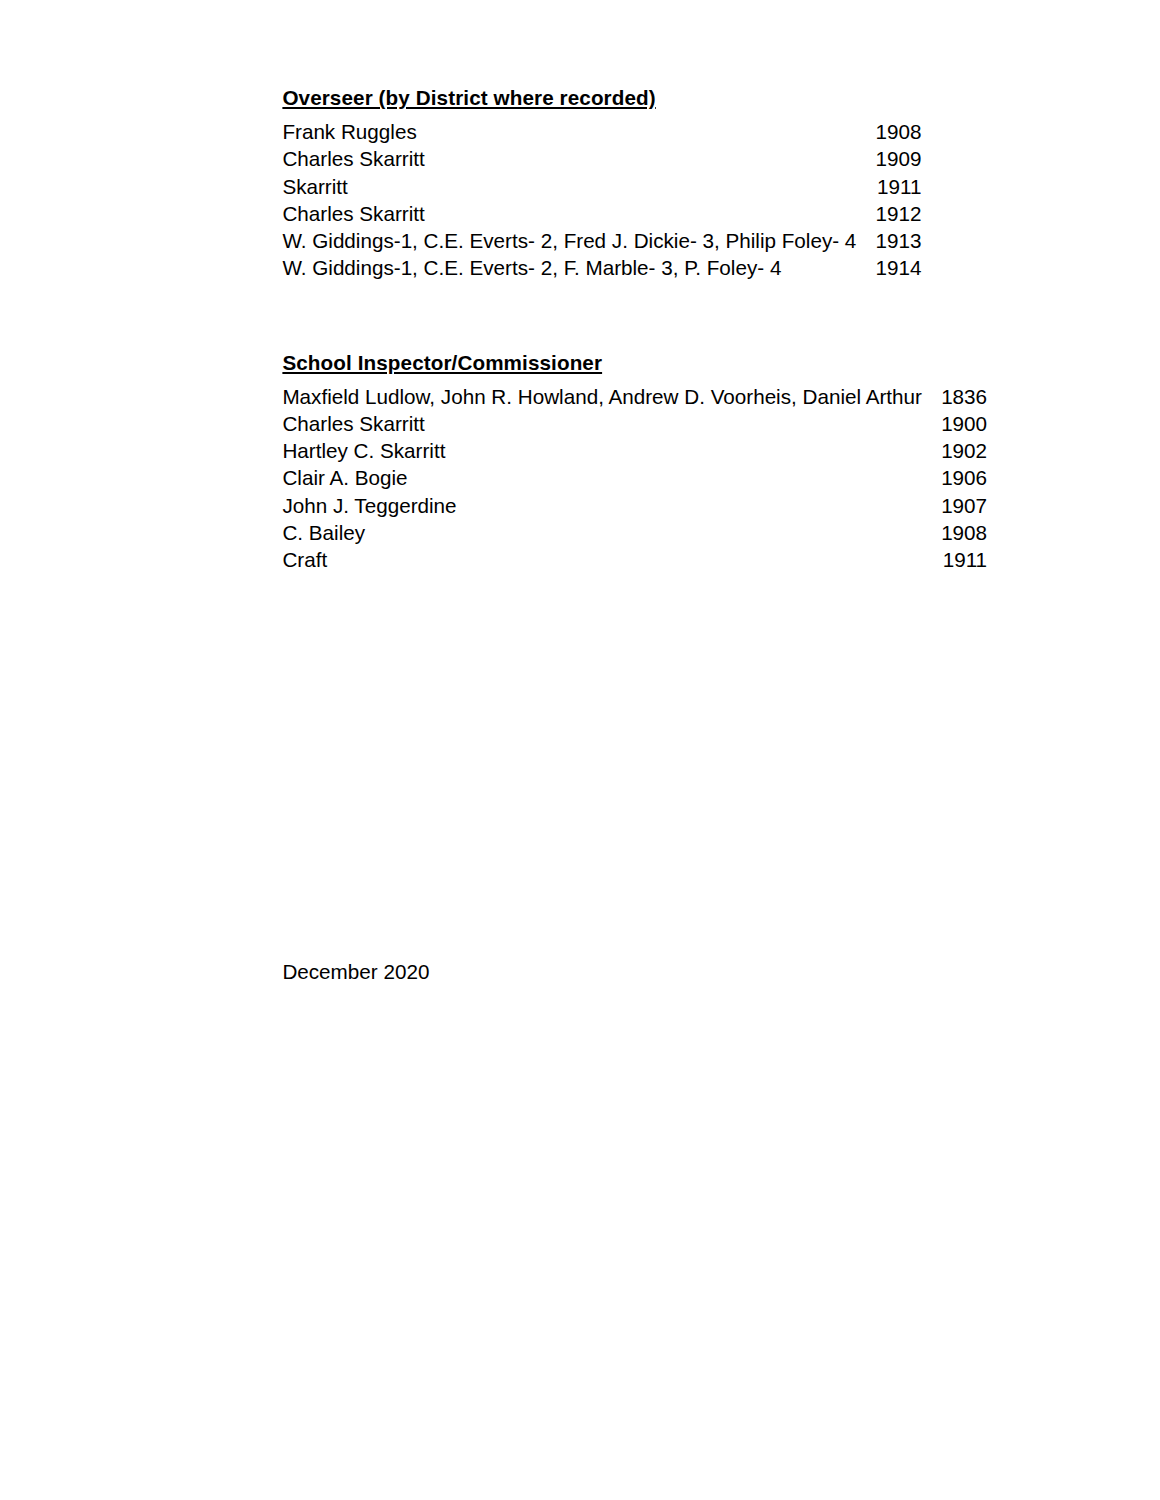Overseer (by District where recorded)
| Frank Ruggles | 1908 |
| Charles Skarritt | 1909 |
| Skarritt | 1911 |
| Charles Skarritt | 1912 |
| W. Giddings-1, C.E. Everts- 2, Fred J. Dickie- 3, Philip Foley- 4 | 1913 |
| W. Giddings-1, C.E. Everts- 2, F. Marble- 3, P. Foley- 4 | 1914 |
School Inspector/Commissioner
| Maxfield Ludlow, John R. Howland, Andrew D. Voorheis, Daniel Arthur | 1836 |
| Charles Skarritt | 1900 |
| Hartley C. Skarritt | 1902 |
| Clair A. Bogie | 1906 |
| John J. Teggerdine | 1907 |
| C. Bailey | 1908 |
| Craft | 1911 |
December 2020